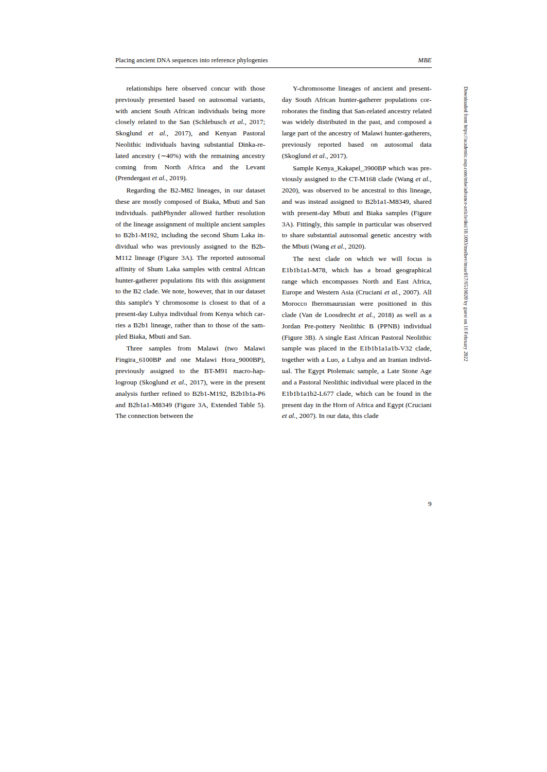Placing ancient DNA sequences into reference phylogenies
MBE
Downloaded from https://academic.oup.com/mbe/advance-article/doi/10.1093/molbev/msac017/6516020 by guest on 16 February 2022
relationships here observed concur with those previously presented based on autosomal variants, with ancient South African individuals being more closely related to the San (Schlebusch et al., 2017; Skoglund et al., 2017), and Kenyan Pastoral Neolithic individuals having substantial Dinka-related ancestry (∼40%) with the remaining ancestry coming from North Africa and the Levant (Prendergast et al., 2019).
Regarding the B2-M82 lineages, in our dataset these are mostly composed of Biaka, Mbuti and San individuals. pathPhynder allowed further resolution of the lineage assignment of multiple ancient samples to B2b1-M192, including the second Shum Laka individual who was previously assigned to the B2b-M112 lineage (Figure 3A). The reported autosomal affinity of Shum Laka samples with central African hunter-gatherer populations fits with this assignment to the B2 clade. We note, however, that in our dataset this sample's Y chromosome is closest to that of a present-day Luhya individual from Kenya which carries a B2b1 lineage, rather than to those of the sampled Biaka, Mbuti and San.
Three samples from Malawi (two Malawi Fingira_6100BP and one Malawi Hora_9000BP), previously assigned to the BT-M91 macro-haplogroup (Skoglund et al., 2017), were in the present analysis further refined to B2b1-M192, B2b1b1a-P6 and B2b1a1-M8349 (Figure 3A, Extended Table 5). The connection between the
Y-chromosome lineages of ancient and present-day South African hunter-gatherer populations corroborates the finding that San-related ancestry related was widely distributed in the past, and composed a large part of the ancestry of Malawi hunter-gatherers, previously reported based on autosomal data (Skoglund et al., 2017).
Sample Kenya_Kakapel_3900BP which was previously assigned to the CT-M168 clade (Wang et al., 2020), was observed to be ancestral to this lineage, and was instead assigned to B2b1a1-M8349, shared with present-day Mbuti and Biaka samples (Figure 3A). Fittingly, this sample in particular was observed to share substantial autosomal genetic ancestry with the Mbuti (Wang et al., 2020).
The next clade on which we will focus is E1b1b1a1-M78, which has a broad geographical range which encompasses North and East Africa, Europe and Western Asia (Cruciani et al., 2007). All Morocco Iberomaurusian were positioned in this clade (Van de Loosdrecht et al., 2018) as well as a Jordan Pre-pottery Neolithic B (PPNB) individual (Figure 3B). A single East African Pastoral Neolithic sample was placed in the E1b1b1a1a1b-V32 clade, together with a Luo, a Luhya and an Iranian individual. The Egypt Ptolemaic sample, a Late Stone Age and a Pastoral Neolithic individual were placed in the E1b1b1a1b2-L677 clade, which can be found in the present day in the Horn of Africa and Egypt (Cruciani et al., 2007). In our data, this clade
9